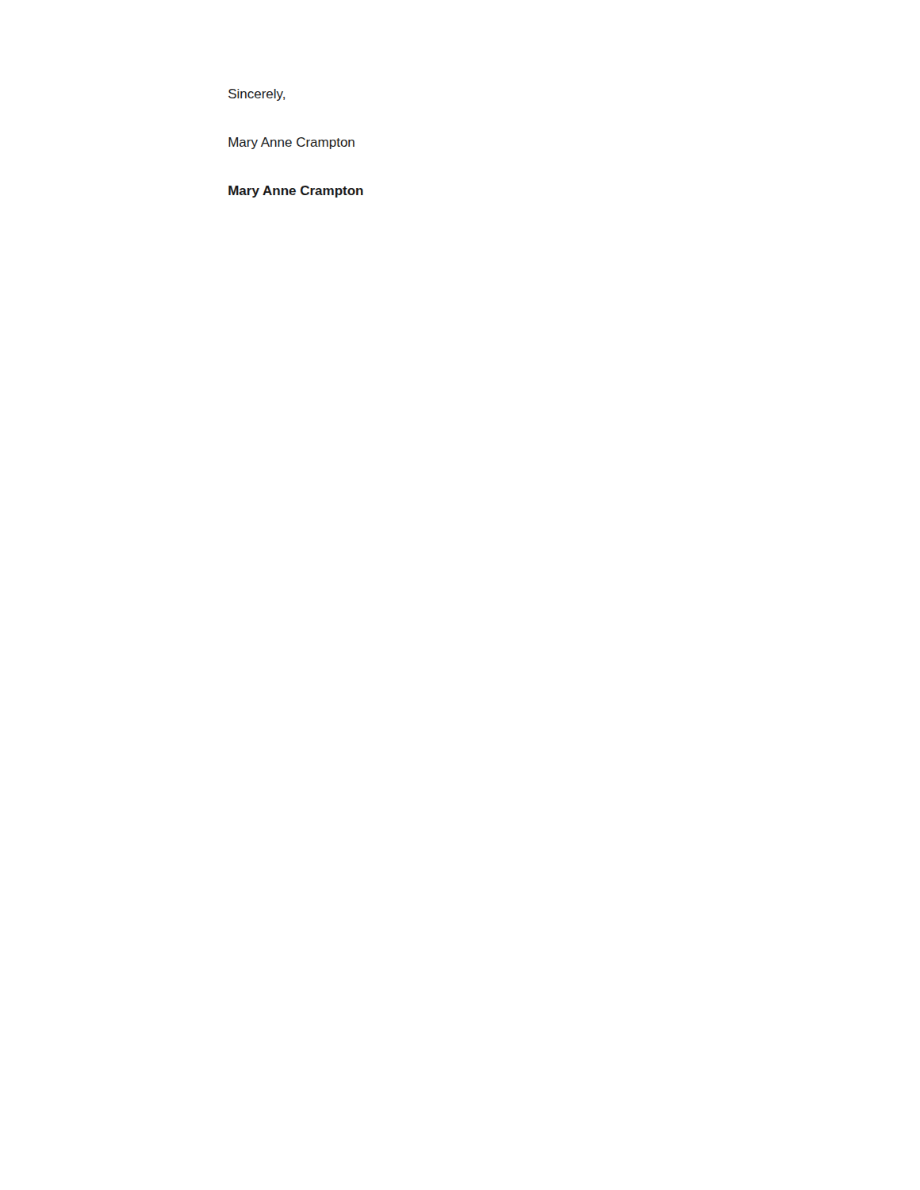Sincerely,
Mary Anne Crampton
Mary Anne Crampton